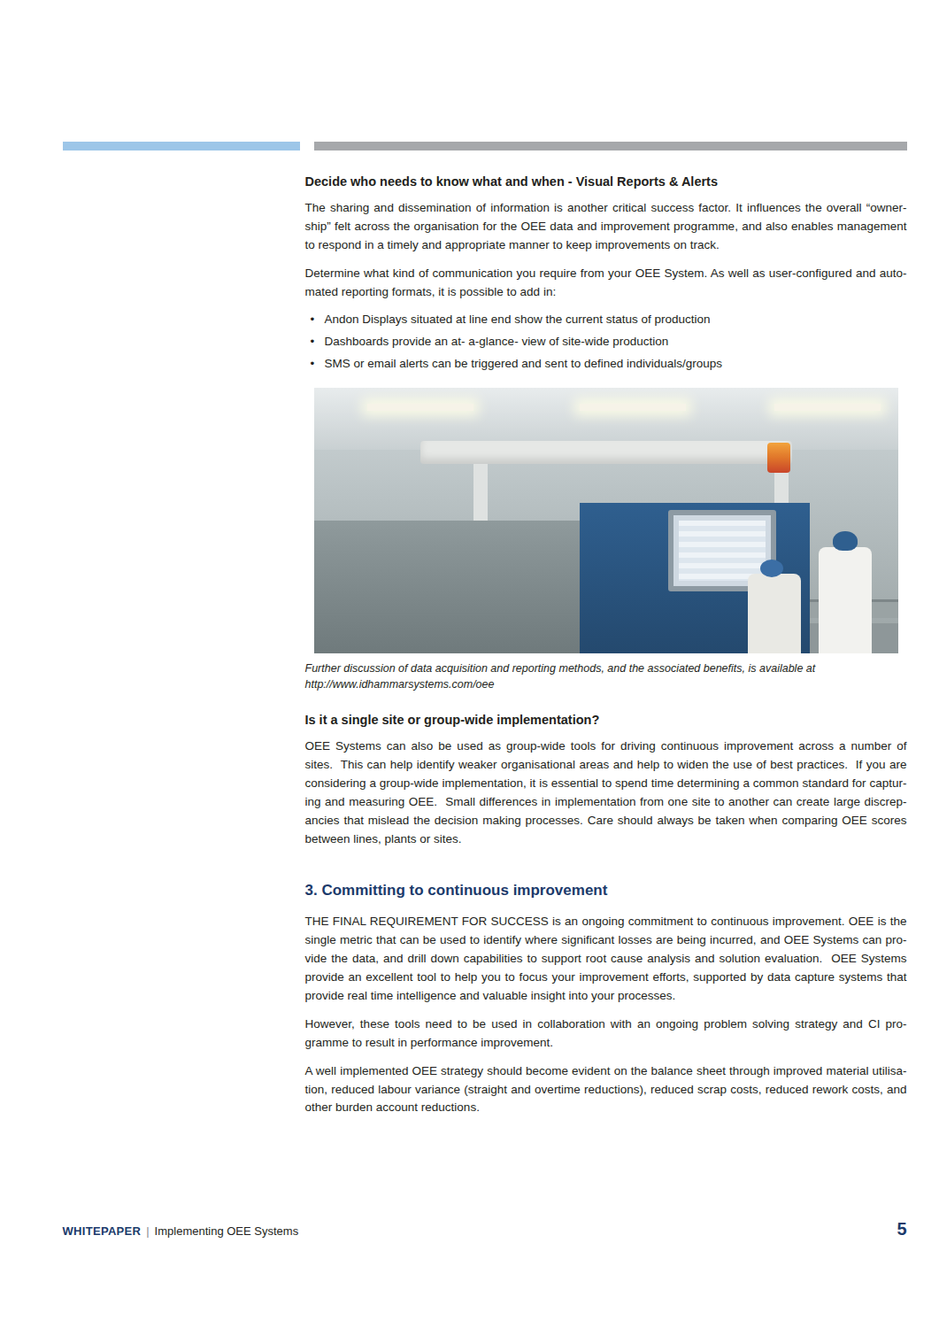Decide who needs to know what and when - Visual Reports & Alerts
The sharing and dissemination of information is another critical success factor. It influences the overall “ownership” felt across the organisation for the OEE data and improvement programme, and also enables management to respond in a timely and appropriate manner to keep improvements on track.
Determine what kind of communication you require from your OEE System. As well as user-configured and automated reporting formats, it is possible to add in:
Andon Displays situated at line end show the current status of production
Dashboards provide an at- a-glance- view of site-wide production
SMS or email alerts can be triggered and sent to defined individuals/groups
Further discussion of data acquisition and reporting methods, and the associated benefits, is available at http://www.idhammarsystems.com/oee
Is it a single site or group-wide implementation?
OEE Systems can also be used as group-wide tools for driving continuous improvement across a number of sites. This can help identify weaker organisational areas and help to widen the use of best practices. If you are considering a group-wide implementation, it is essential to spend time determining a common standard for capturing and measuring OEE. Small differences in implementation from one site to another can create large discrepancies that mislead the decision making processes. Care should always be taken when comparing OEE scores between lines, plants or sites.
3. Committing to continuous improvement
THE FINAL REQUIREMENT FOR SUCCESS is an ongoing commitment to continuous improvement. OEE is the single metric that can be used to identify where significant losses are being incurred, and OEE Systems can provide the data, and drill down capabilities to support root cause analysis and solution evaluation. OEE Systems provide an excellent tool to help you to focus your improvement efforts, supported by data capture systems that provide real time intelligence and valuable insight into your processes.
However, these tools need to be used in collaboration with an ongoing problem solving strategy and CI programme to result in performance improvement.
A well implemented OEE strategy should become evident on the balance sheet through improved material utilisation, reduced labour variance (straight and overtime reductions), reduced scrap costs, reduced rework costs, and other burden account reductions.
WHITEPAPER|Implementing OEE Systems
5